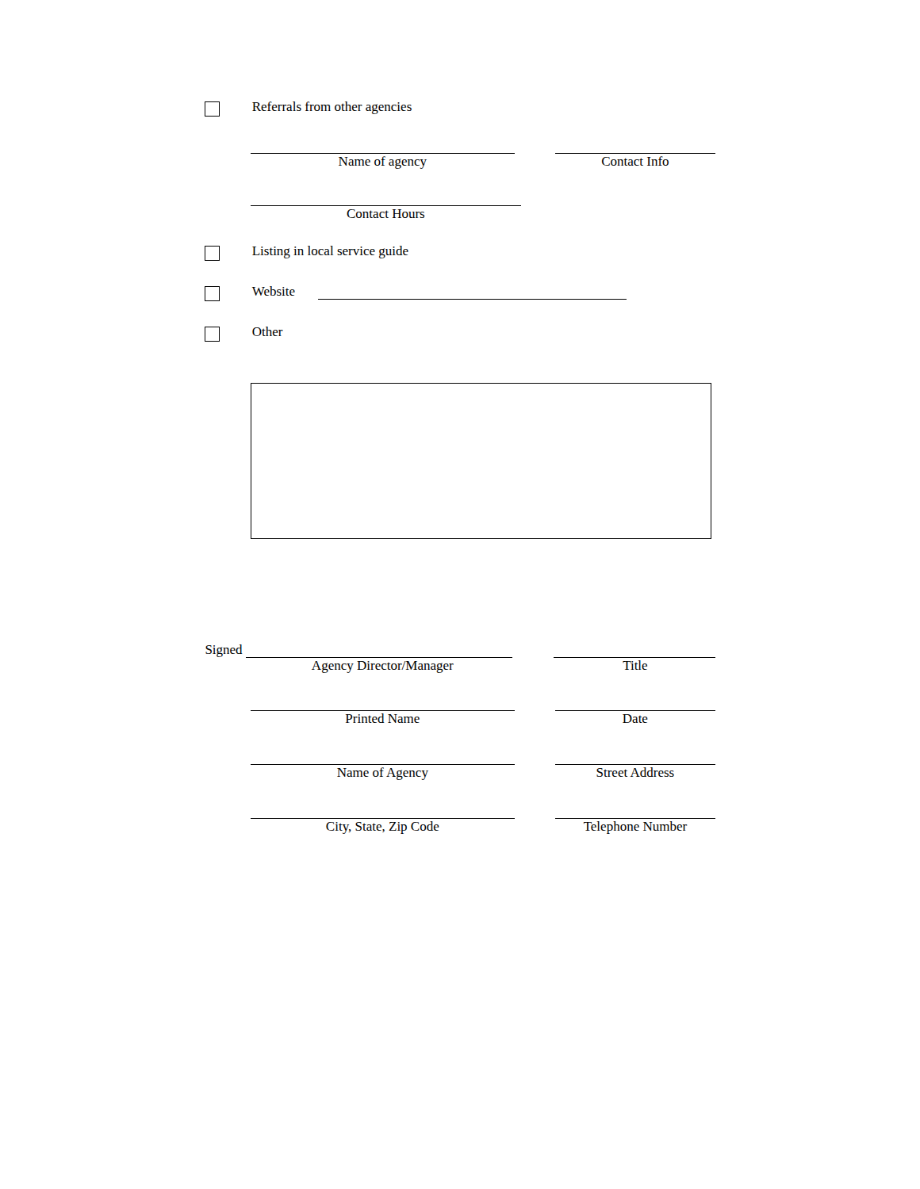Referrals from other agencies
Name of agency
Contact Info
Contact Hours
Listing in local service guide
Website
Other
Signed
Agency Director/Manager
Title
Printed Name
Date
Name of Agency
Street Address
City, State, Zip Code
Telephone Number